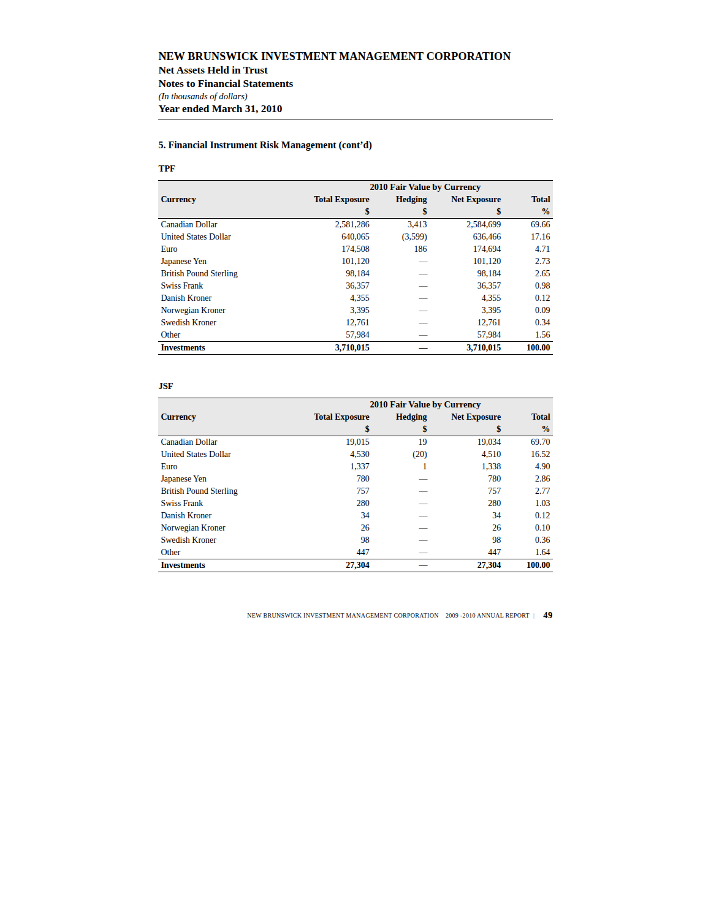NEW BRUNSWICK INVESTMENT MANAGEMENT CORPORATION
Net Assets Held in Trust
Notes to Financial Statements
(In thousands of dollars)
Year ended March 31, 2010
5. Financial Instrument Risk Management (cont’d)
TPF
| | 2010 Fair Value by Currency |
| --- | --- |
| Currency | Total Exposure | Hedging | Net Exposure | Total |
| | $ | $ | $ | % |
| Canadian Dollar | 2,581,286 | 3,413 | 2,584,699 | 69.66 |
| United States Dollar | 640,065 | (3,599) | 636,466 | 17.16 |
| Euro | 174,508 | 186 | 174,694 | 4.71 |
| Japanese Yen | 101,120 | — | 101,120 | 2.73 |
| British Pound Sterling | 98,184 | — | 98,184 | 2.65 |
| Swiss Frank | 36,357 | — | 36,357 | 0.98 |
| Danish Kroner | 4,355 | — | 4,355 | 0.12 |
| Norwegian Kroner | 3,395 | — | 3,395 | 0.09 |
| Swedish Kroner | 12,761 | — | 12,761 | 0.34 |
| Other | 57,984 | — | 57,984 | 1.56 |
| Investments | 3,710,015 | — | 3,710,015 | 100.00 |
JSF
| | 2010 Fair Value by Currency |
| --- | --- |
| Currency | Total Exposure | Hedging | Net Exposure | Total |
| | $ | $ | $ | % |
| Canadian Dollar | 19,015 | 19 | 19,034 | 69.70 |
| United States Dollar | 4,530 | (20) | 4,510 | 16.52 |
| Euro | 1,337 | 1 | 1,338 | 4.90 |
| Japanese Yen | 780 | — | 780 | 2.86 |
| British Pound Sterling | 757 | — | 757 | 2.77 |
| Swiss Frank | 280 | — | 280 | 1.03 |
| Danish Kroner | 34 | — | 34 | 0.12 |
| Norwegian Kroner | 26 | — | 26 | 0.10 |
| Swedish Kroner | 98 | — | 98 | 0.36 |
| Other | 447 | — | 447 | 1.64 |
| Investments | 27,304 | — | 27,304 | 100.00 |
NEW BRUNSWICK INVESTMENT MANAGEMENT CORPORATION 2009 -2010 ANNUAL REPORT|49